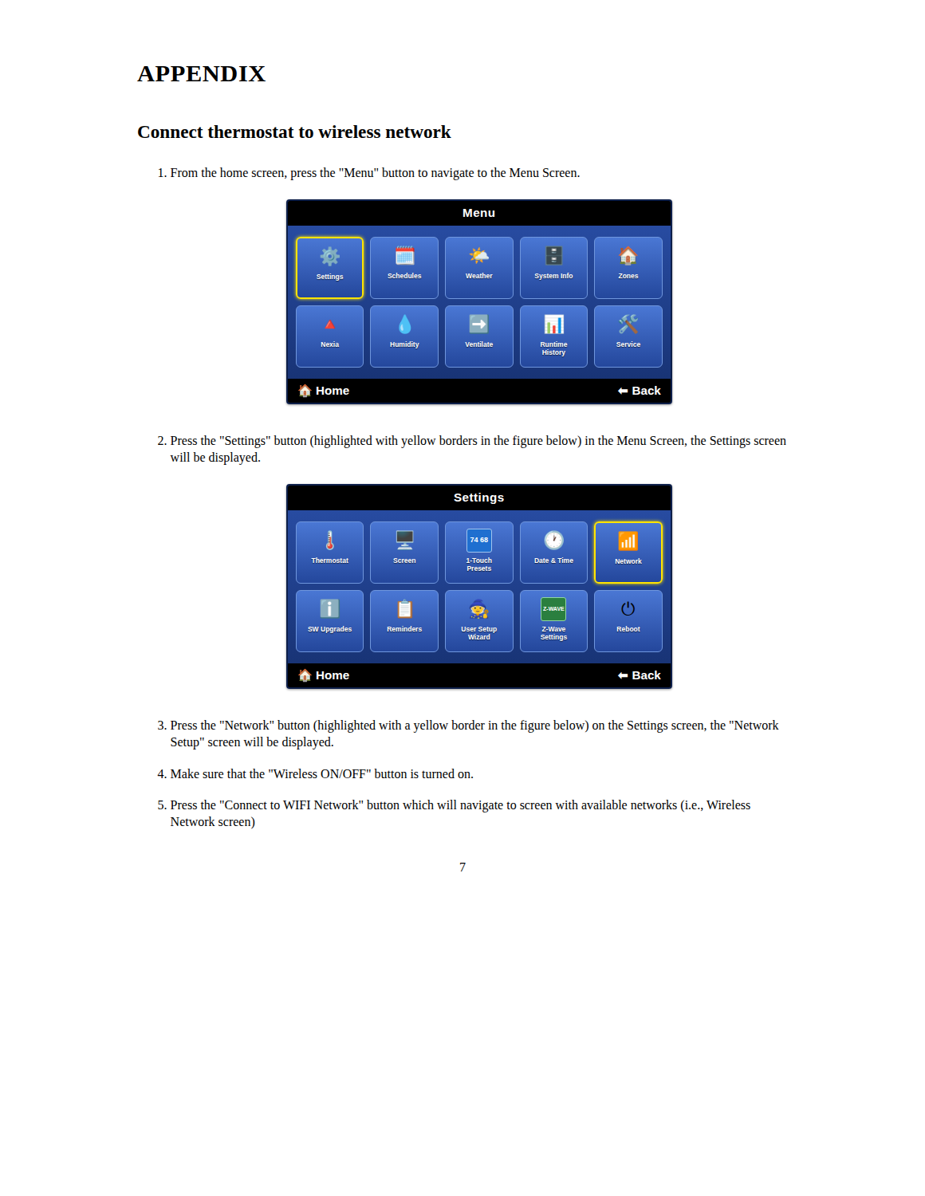APPENDIX
Connect thermostat to wireless network
From the home screen, press the "Menu" button to navigate to the Menu Screen.
Menu
⚙️
Settings
🗓️
Schedules
🌤️
Weather
🗄️
System Info
🏠
Zones
🔺
Nexia
💧
Humidity
➡️
Ventilate
📊
Runtime
History
🛠️
Service
🏠 Home ⬅ Back
Press the "Settings" button (highlighted with yellow borders in the figure below) in the Menu Screen, the Settings screen will be displayed.
Settings
🌡️
Thermostat
🖥️
Screen
74 68
1-Touch
Presets
🕐
Date & Time
📶
Network
ℹ️
SW Upgrades
📋
Reminders
🧙
User Setup
Wizard
Z-WAVE
Z-Wave
Settings
⏻
Reboot
🏠 Home ⬅ Back
Press the "Network" button (highlighted with a yellow border in the figure below) on the Settings screen, the "Network Setup" screen will be displayed.
Make sure that the "Wireless ON/OFF" button is turned on.
Press the "Connect to WIFI Network" button which will navigate to screen with available networks (i.e., Wireless Network screen)
7